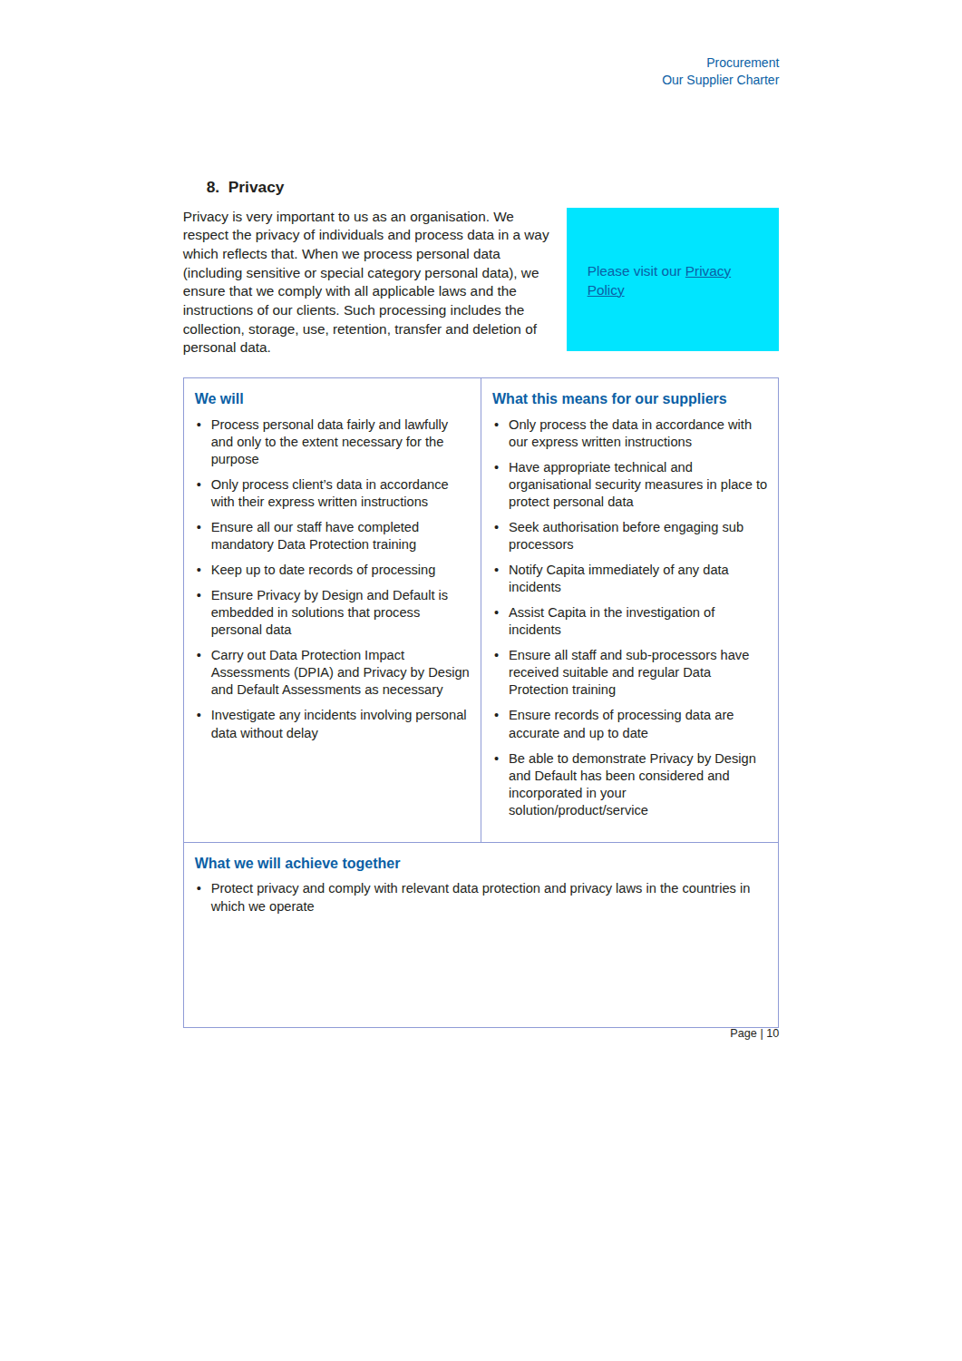Procurement
Our Supplier Charter
8. Privacy
Privacy is very important to us as an organisation. We respect the privacy of individuals and process data in a way which reflects that. When we process personal data (including sensitive or special category personal data), we ensure that we comply with all applicable laws and the instructions of our clients. Such processing includes the collection, storage, use, retention, transfer and deletion of personal data.
Please visit our Privacy Policy
| We will Process personal data fairly and lawfully and only to the extent necessary for the purpose Only process client’s data in accordance with their express written instructions Ensure all our staff have completed mandatory Data Protection training Keep up to date records of processing Ensure Privacy by Design and Default is embedded in solutions that process personal data Carry out Data Protection Impact Assessments (DPIA) and Privacy by Design and Default Assessments as necessary Investigate any incidents involving personal data without delay | What this means for our suppliers Only process the data in accordance with our express written instructions Have appropriate technical and organisational security measures in place to protect personal data Seek authorisation before engaging sub processors Notify Capita immediately of any data incidents Assist Capita in the investigation of incidents Ensure all staff and sub-processors have received suitable and regular Data Protection training Ensure records of processing data are accurate and up to date Be able to demonstrate Privacy by Design and Default has been considered and incorporated in your solution/product/service |
| What we will achieve together Protect privacy and comply with relevant data protection and privacy laws in the countries in which we operate |
Page | 10